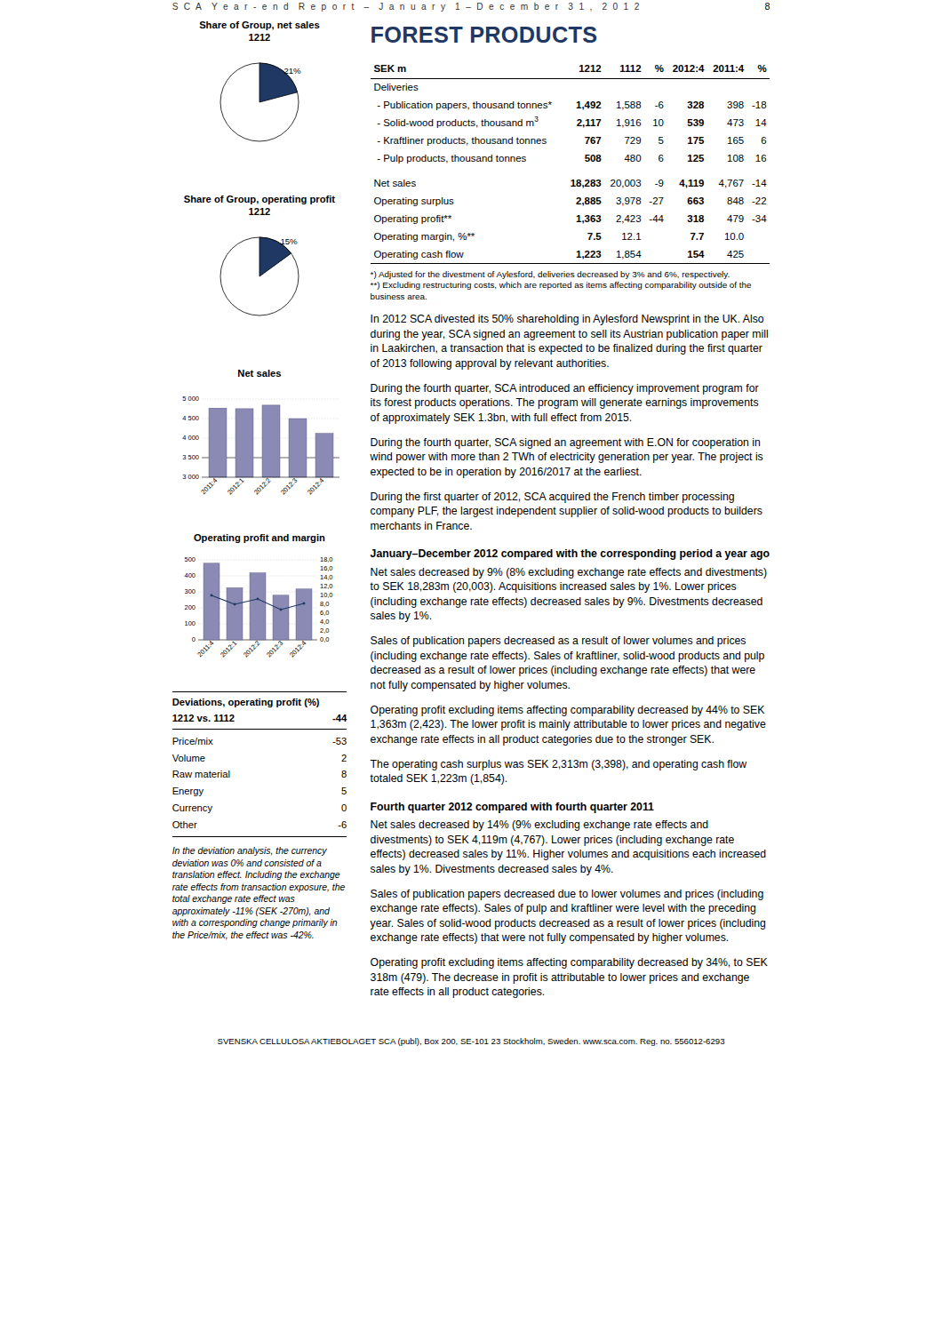S C A Y e a r - e n d R e p o r t – J a n u a r y 1 – D e c e m b e r 3 1 , 2 0 1 2
8
Share of Group, net sales
1212
21%
Share of Group, operating profit
1212
15%
Net sales
5 000 4 500 4 000 3 500 3 000 2011:4 2012:1 2012:2 2012:3 2012:4
Operating profit and margin
500 400 300 200 100 0 18,0 16,0 14,0 12,0 10,0 8,0 6,0 4,0 2,0 0,0 2011:4 2012:1 2012:2 2012:3 2012:4
| Deviations, operating profit (%) |
| 1212 vs. 1112 | -44 |
| Price/mix | -53 |
| Volume | 2 |
| Raw material | 8 |
| Energy | 5 |
| Currency | 0 |
| Other | -6 |
In the deviation analysis, the currency deviation was 0% and consisted of a translation effect. Including the exchange rate effects from transaction exposure, the total exchange rate effect was approximately -11% (SEK -270m), and with a corresponding change primarily in the Price/mix, the effect was -42%.
FOREST PRODUCTS
| SEK m | 1212 | 1112 | % | 2012:4 | 2011:4 | % |
| --- | --- | --- | --- | --- | --- | --- |
| Deliveries | | | | | | |
| - Publication papers, thousand tonnes* | 1,492 | 1,588 | -6 | 328 | 398 | -18 |
| - Solid-wood products, thousand m 3 | 2,117 | 1,916 | 10 | 539 | 473 | 14 |
| - Kraftliner products, thousand tonnes | 767 | 729 | 5 | 175 | 165 | 6 |
| - Pulp products, thousand tonnes | 508 | 480 | 6 | 125 | 108 | 16 |
| Net sales | 18,283 | 20,003 | -9 | 4,119 | 4,767 | -14 |
| Operating surplus | 2,885 | 3,978 | -27 | 663 | 848 | -22 |
| Operating profit** | 1,363 | 2,423 | -44 | 318 | 479 | -34 |
| Operating margin, %** | 7.5 | 12.1 | | 7.7 | 10.0 | |
| Operating cash flow | 1,223 | 1,854 | | 154 | 425 | |
*) Adjusted for the divestment of Aylesford, deliveries decreased by 3% and 6%, respectively.
**) Excluding restructuring costs, which are reported as items affecting comparability outside of the business area.
In 2012 SCA divested its 50% shareholding in Aylesford Newsprint in the UK. Also during the year, SCA signed an agreement to sell its Austrian publication paper mill in Laakirchen, a transaction that is expected to be finalized during the first quarter of 2013 following approval by relevant authorities.
During the fourth quarter, SCA introduced an efficiency improvement program for its forest products operations. The program will generate earnings improvements of approximately SEK 1.3bn, with full effect from 2015.
During the fourth quarter, SCA signed an agreement with E.ON for cooperation in wind power with more than 2 TWh of electricity generation per year. The project is expected to be in operation by 2016/2017 at the earliest.
During the first quarter of 2012, SCA acquired the French timber processing company PLF, the largest independent supplier of solid-wood products to builders merchants in France.
January–December 2012 compared with the corresponding period a year ago
Net sales decreased by 9% (8% excluding exchange rate effects and divestments) to SEK 18,283m (20,003). Acquisitions increased sales by 1%. Lower prices (including exchange rate effects) decreased sales by 9%. Divestments decreased sales by 1%.
Sales of publication papers decreased as a result of lower volumes and prices (including exchange rate effects). Sales of kraftliner, solid-wood products and pulp decreased as a result of lower prices (including exchange rate effects) that were not fully compensated by higher volumes.
Operating profit excluding items affecting comparability decreased by 44% to SEK 1,363m (2,423). The lower profit is mainly attributable to lower prices and negative exchange rate effects in all product categories due to the stronger SEK.
The operating cash surplus was SEK 2,313m (3,398), and operating cash flow totaled SEK 1,223m (1,854).
Fourth quarter 2012 compared with fourth quarter 2011
Net sales decreased by 14% (9% excluding exchange rate effects and divestments) to SEK 4,119m (4,767). Lower prices (including exchange rate effects) decreased sales by 11%. Higher volumes and acquisitions each increased sales by 1%. Divestments decreased sales by 4%.
Sales of publication papers decreased due to lower volumes and prices (including exchange rate effects). Sales of pulp and kraftliner were level with the preceding year. Sales of solid-wood products decreased as a result of lower prices (including exchange rate effects) that were not fully compensated by higher volumes.
Operating profit excluding items affecting comparability decreased by 34%, to SEK 318m (479). The decrease in profit is attributable to lower prices and exchange rate effects in all product categories.
SVENSKA CELLULOSA AKTIEBOLAGET SCA (publ), Box 200, SE-101 23 Stockholm, Sweden. www.sca.com. Reg. no. 556012-6293